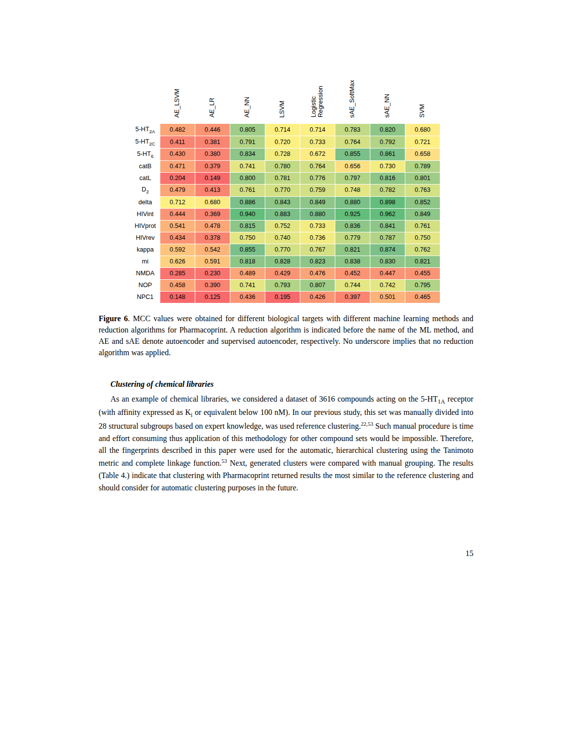| | AE_LSVM | AE_LR | AE_NN | LSVM | Logistic Regression | sAE_SoftMax | sAE_NN | SVM |
| --- | --- | --- | --- | --- | --- | --- | --- | --- |
| 5-HT 2A | 0.482 | 0.446 | 0.805 | 0.714 | 0.714 | 0.783 | 0.820 | 0.680 |
| 5-HT 2C | 0.411 | 0.381 | 0.791 | 0.720 | 0.733 | 0.764 | 0.792 | 0.721 |
| 5-HT 6 | 0.430 | 0.380 | 0.834 | 0.728 | 0.672 | 0.855 | 0.861 | 0.658 |
| catB | 0.471 | 0.379 | 0.741 | 0.780 | 0.764 | 0.656 | 0.730 | 0.789 |
| catL | 0.204 | 0.149 | 0.800 | 0.781 | 0.776 | 0.797 | 0.816 | 0.801 |
| D 2 | 0.479 | 0.413 | 0.761 | 0.770 | 0.759 | 0.748 | 0.782 | 0.763 |
| delta | 0.712 | 0.680 | 0.886 | 0.843 | 0.849 | 0.880 | 0.898 | 0.852 |
| HIVint | 0.444 | 0.369 | 0.940 | 0.883 | 0.880 | 0.925 | 0.962 | 0.849 |
| HIVprot | 0.541 | 0.478 | 0.815 | 0.752 | 0.733 | 0.836 | 0.841 | 0.761 |
| HIVrev | 0.434 | 0.378 | 0.750 | 0.740 | 0.736 | 0.779 | 0.787 | 0.750 |
| kappa | 0.592 | 0.542 | 0.855 | 0.770 | 0.767 | 0.821 | 0.874 | 0.762 |
| mi | 0.626 | 0.591 | 0.818 | 0.828 | 0.823 | 0.838 | 0.830 | 0.821 |
| NMDA | 0.285 | 0.230 | 0.489 | 0.429 | 0.476 | 0.452 | 0.447 | 0.455 |
| NOP | 0.458 | 0.390 | 0.741 | 0.793 | 0.807 | 0.744 | 0.742 | 0.795 |
| NPC1 | 0.148 | 0.125 | 0.436 | 0.195 | 0.426 | 0.397 | 0.501 | 0.465 |
Figure 6. MCC values were obtained for different biological targets with different machine learning methods and reduction algorithms for Pharmacoprint. A reduction algorithm is indicated before the name of the ML method, and AE and sAE denote autoencoder and supervised autoencoder, respectively. No underscore implies that no reduction algorithm was applied.
Clustering of chemical libraries
As an example of chemical libraries, we considered a dataset of 3616 compounds acting on the 5-HT1A receptor (with affinity expressed as Ki or equivalent below 100 nM). In our previous study, this set was manually divided into 28 structural subgroups based on expert knowledge, was used reference clustering.22,53 Such manual procedure is time and effort consuming thus application of this methodology for other compound sets would be impossible. Therefore, all the fingerprints described in this paper were used for the automatic, hierarchical clustering using the Tanimoto metric and complete linkage function.53 Next, generated clusters were compared with manual grouping. The results (Table 4.) indicate that clustering with Pharmacoprint returned results the most similar to the reference clustering and should consider for automatic clustering purposes in the future.
15